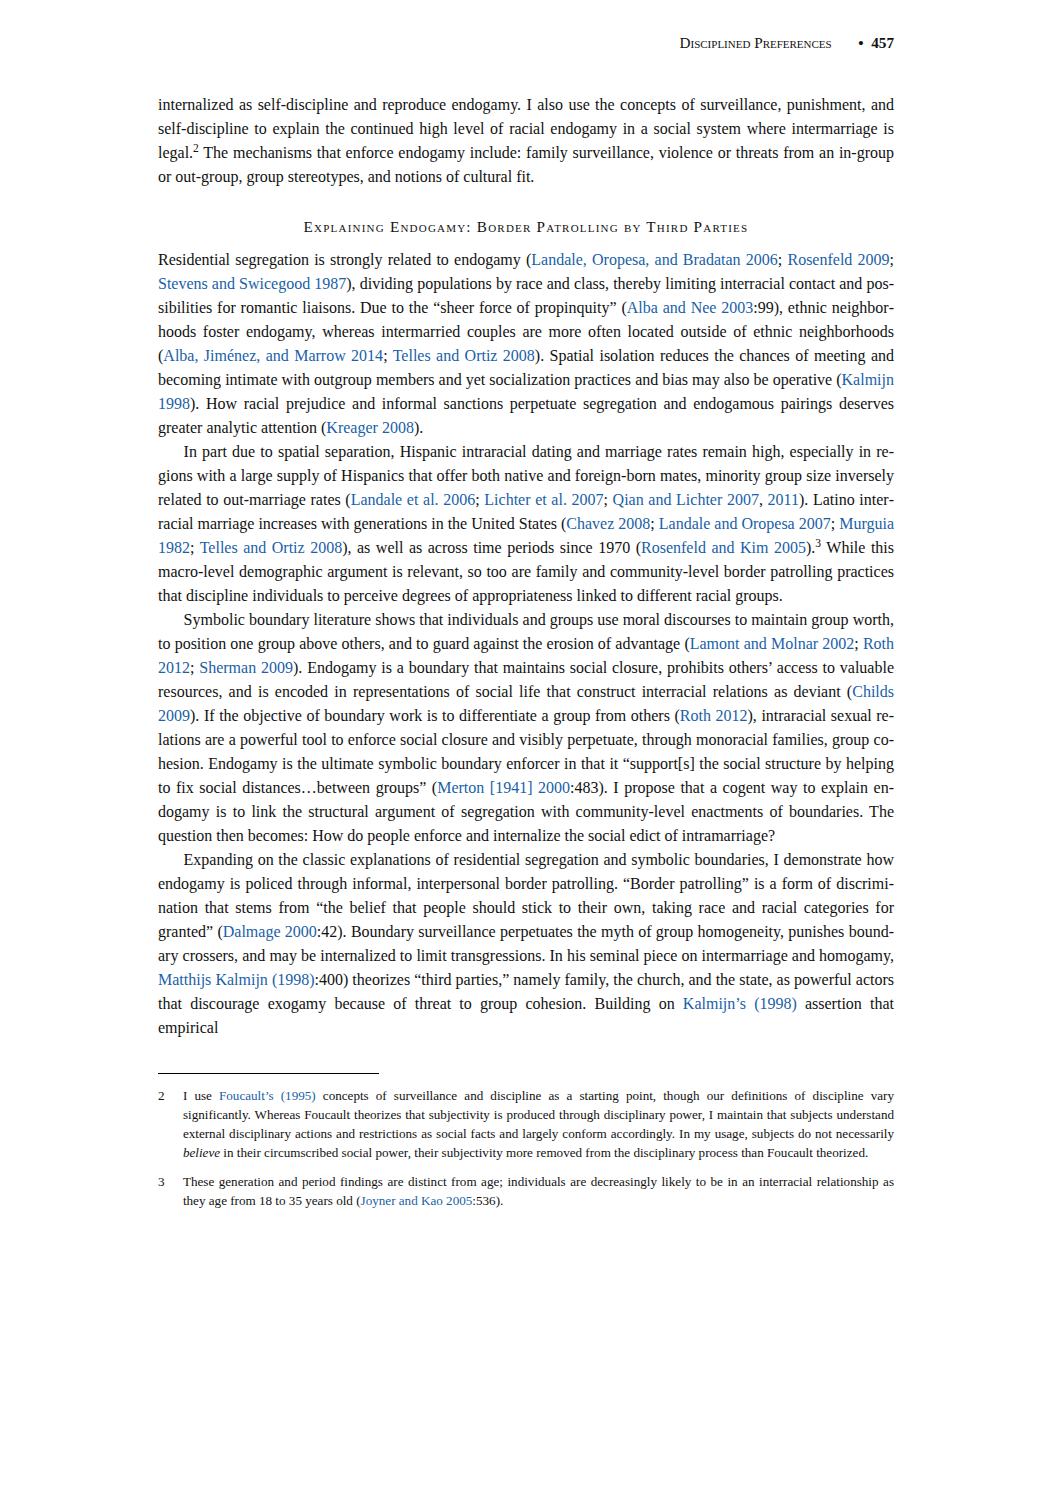Disciplined Preferences • 457
internalized as self-discipline and reproduce endogamy. I also use the concepts of surveillance, punishment, and self-discipline to explain the continued high level of racial endogamy in a social system where intermarriage is legal.2 The mechanisms that enforce endogamy include: family surveillance, violence or threats from an in-group or out-group, group stereotypes, and notions of cultural fit.
Explaining Endogamy: Border Patrolling by Third Parties
Residential segregation is strongly related to endogamy (Landale, Oropesa, and Bradatan 2006; Rosenfeld 2009; Stevens and Swicegood 1987), dividing populations by race and class, thereby limiting interracial contact and possibilities for romantic liaisons. Due to the “sheer force of propinquity” (Alba and Nee 2003:99), ethnic neighborhoods foster endogamy, whereas intermarried couples are more often located outside of ethnic neighborhoods (Alba, Jiménez, and Marrow 2014; Telles and Ortiz 2008). Spatial isolation reduces the chances of meeting and becoming intimate with outgroup members and yet socialization practices and bias may also be operative (Kalmijn 1998). How racial prejudice and informal sanctions perpetuate segregation and endogamous pairings deserves greater analytic attention (Kreager 2008).
In part due to spatial separation, Hispanic intraracial dating and marriage rates remain high, especially in regions with a large supply of Hispanics that offer both native and foreign-born mates, minority group size inversely related to out-marriage rates (Landale et al. 2006; Lichter et al. 2007; Qian and Lichter 2007, 2011). Latino interracial marriage increases with generations in the United States (Chavez 2008; Landale and Oropesa 2007; Murguia 1982; Telles and Ortiz 2008), as well as across time periods since 1970 (Rosenfeld and Kim 2005).3 While this macro-level demographic argument is relevant, so too are family and community-level border patrolling practices that discipline individuals to perceive degrees of appropriateness linked to different racial groups.
Symbolic boundary literature shows that individuals and groups use moral discourses to maintain group worth, to position one group above others, and to guard against the erosion of advantage (Lamont and Molnar 2002; Roth 2012; Sherman 2009). Endogamy is a boundary that maintains social closure, prohibits others’ access to valuable resources, and is encoded in representations of social life that construct interracial relations as deviant (Childs 2009). If the objective of boundary work is to differentiate a group from others (Roth 2012), intraracial sexual relations are a powerful tool to enforce social closure and visibly perpetuate, through monoracial families, group cohesion. Endogamy is the ultimate symbolic boundary enforcer in that it “support[s] the social structure by helping to fix social distances…between groups” (Merton [1941] 2000:483). I propose that a cogent way to explain endogamy is to link the structural argument of segregation with community-level enactments of boundaries. The question then becomes: How do people enforce and internalize the social edict of intramarriage?
Expanding on the classic explanations of residential segregation and symbolic boundaries, I demonstrate how endogamy is policed through informal, interpersonal border patrolling. “Border patrolling” is a form of discrimination that stems from “the belief that people should stick to their own, taking race and racial categories for granted” (Dalmage 2000:42). Boundary surveillance perpetuates the myth of group homogeneity, punishes boundary crossers, and may be internalized to limit transgressions. In his seminal piece on intermarriage and homogamy, Matthijs Kalmijn (1998):400) theorizes “third parties,” namely family, the church, and the state, as powerful actors that discourage exogamy because of threat to group cohesion. Building on Kalmijn’s (1998) assertion that empirical
2 I use Foucault’s (1995) concepts of surveillance and discipline as a starting point, though our definitions of discipline vary significantly. Whereas Foucault theorizes that subjectivity is produced through disciplinary power, I maintain that subjects understand external disciplinary actions and restrictions as social facts and largely conform accordingly. In my usage, subjects do not necessarily believe in their circumscribed social power, their subjectivity more removed from the disciplinary process than Foucault theorized.
3 These generation and period findings are distinct from age; individuals are decreasingly likely to be in an interracial relationship as they age from 18 to 35 years old (Joyner and Kao 2005:536).